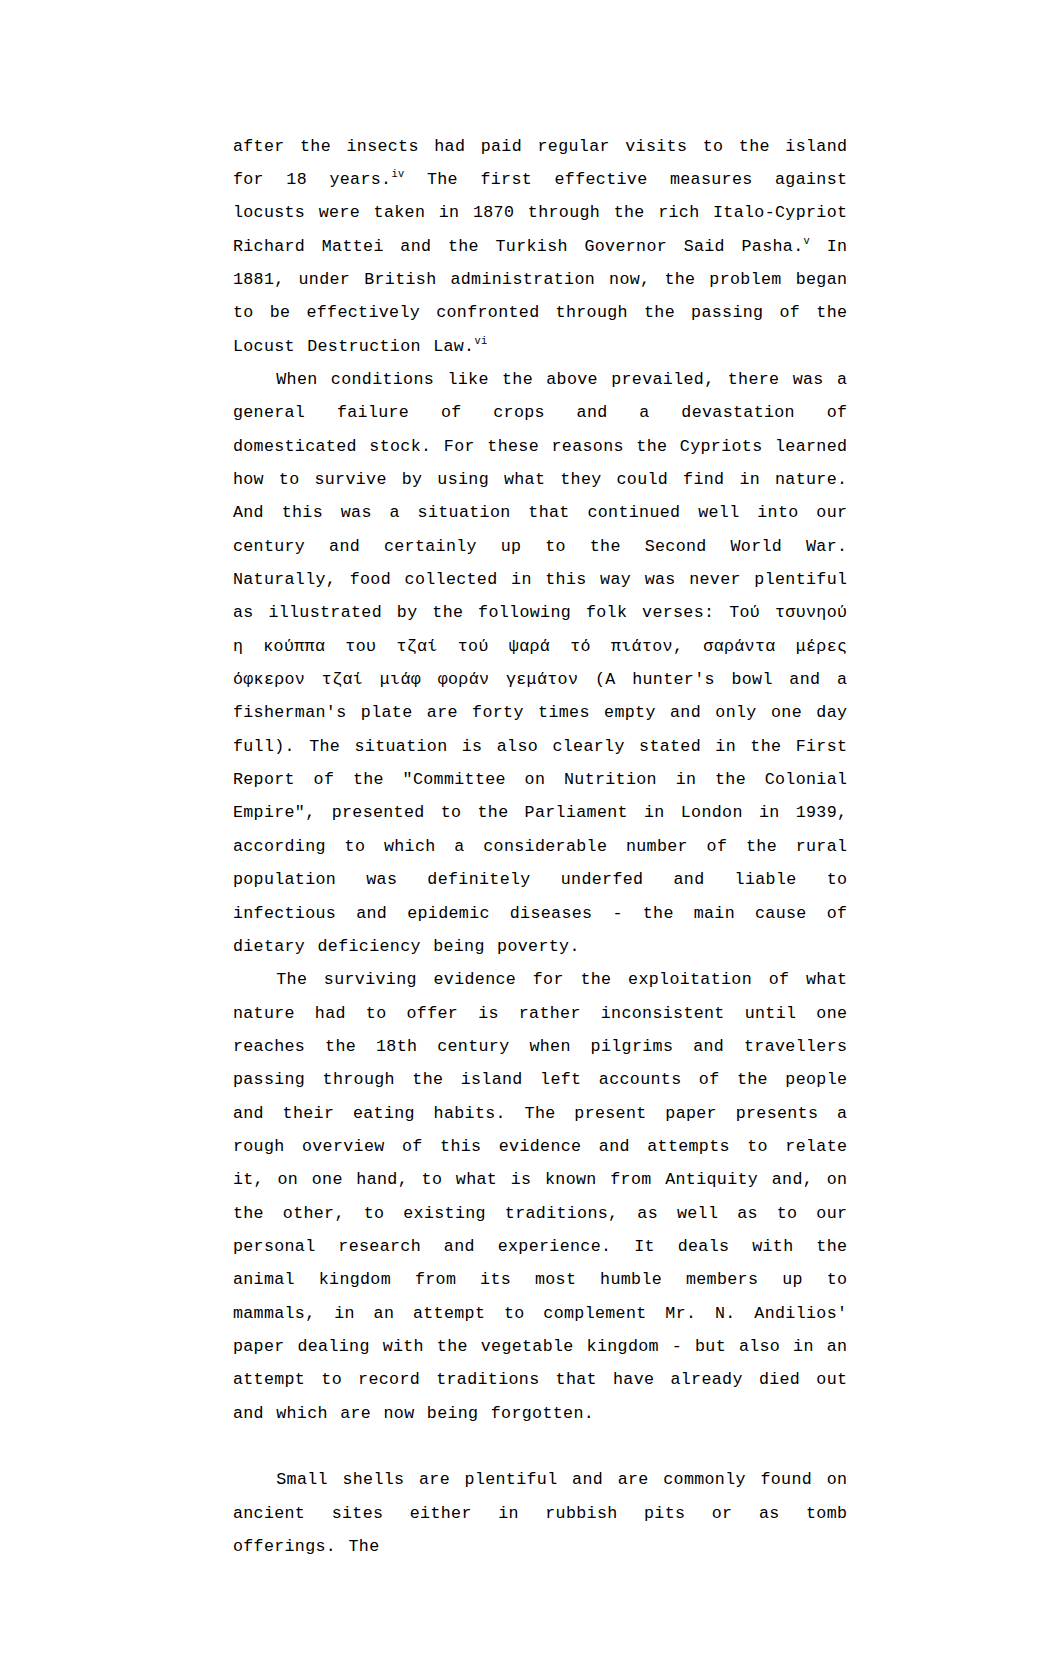after the insects had paid regular visits to the island for 18 years.iv The first effective measures against locusts were taken in 1870 through the rich Italo-Cypriot Richard Mattei and the Turkish Governor Said Pasha.v In 1881, under British administration now, the problem began to be effectively confronted through the passing of the Locust Destruction Law.vi
When conditions like the above prevailed, there was a general failure of crops and a devastation of domesticated stock. For these reasons the Cypriots learned how to survive by using what they could find in nature. And this was a situation that continued well into our century and certainly up to the Second World War. Naturally, food collected in this way was never plentiful as illustrated by the following folk verses: Τού τσυνηού η κούππα του τζαί τού ψαρά τό πιάτον, σαράντα μέρες όφκερον τζαί μιάφ φοράν γεμάτον (A hunter's bowl and a fisherman's plate are forty times empty and only one day full). The situation is also clearly stated in the First Report of the "Committee on Nutrition in the Colonial Empire", presented to the Parliament in London in 1939, according to which a considerable number of the rural population was definitely underfed and liable to infectious and epidemic diseases - the main cause of dietary deficiency being poverty.
The surviving evidence for the exploitation of what nature had to offer is rather inconsistent until one reaches the 18th century when pilgrims and travellers passing through the island left accounts of the people and their eating habits. The present paper presents a rough overview of this evidence and attempts to relate it, on one hand, to what is known from Antiquity and, on the other, to existing traditions, as well as to our personal research and experience. It deals with the animal kingdom from its most humble members up to mammals, in an attempt to complement Mr. N. Andilios' paper dealing with the vegetable kingdom - but also in an attempt to record traditions that have already died out and which are now being forgotten.
Small shells are plentiful and are commonly found on ancient sites either in rubbish pits or as tomb offerings. The